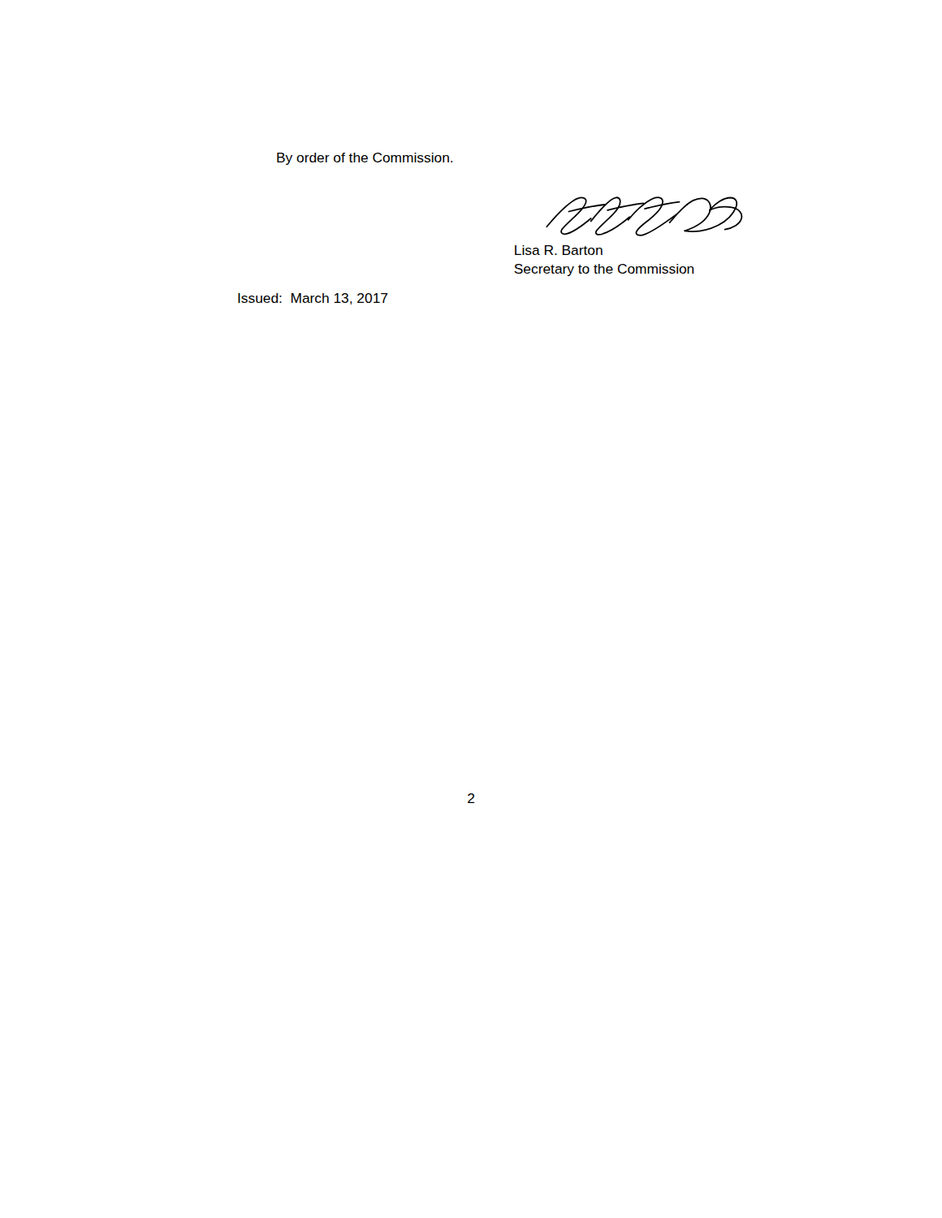By order of the Commission.
Lisa R. Barton
Secretary to the Commission
Issued: March 13, 2017
2